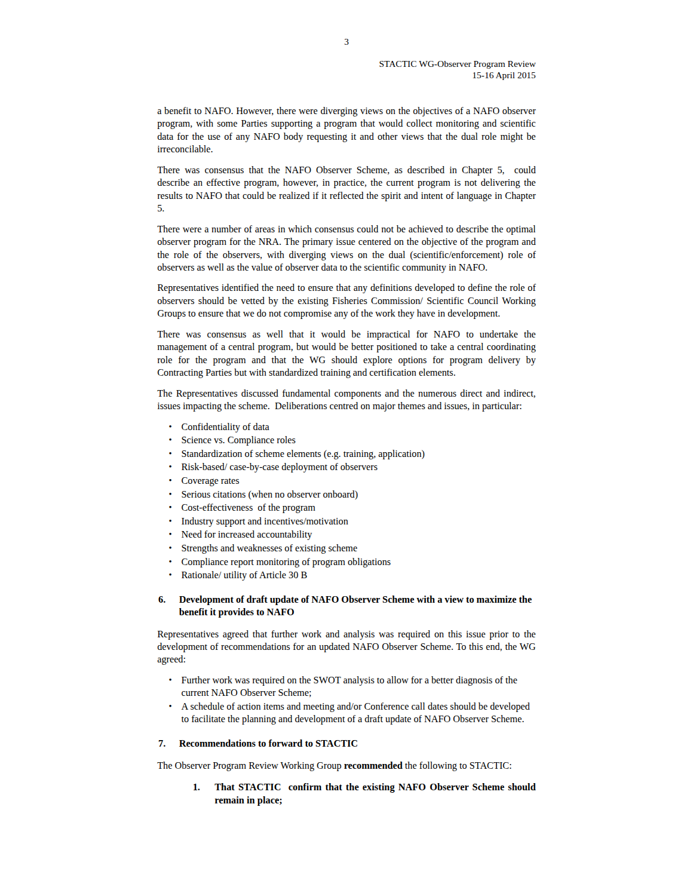3
STACTIC WG-Observer Program Review
15-16 April 2015
a benefit to NAFO. However, there were diverging views on the objectives of a NAFO observer program, with some Parties supporting a program that would collect monitoring and scientific data for the use of any NAFO body requesting it and other views that the dual role might be irreconcilable.
There was consensus that the NAFO Observer Scheme, as described in Chapter 5, could describe an effective program, however, in practice, the current program is not delivering the results to NAFO that could be realized if it reflected the spirit and intent of language in Chapter 5.
There were a number of areas in which consensus could not be achieved to describe the optimal observer program for the NRA. The primary issue centered on the objective of the program and the role of the observers, with diverging views on the dual (scientific/enforcement) role of observers as well as the value of observer data to the scientific community in NAFO.
Representatives identified the need to ensure that any definitions developed to define the role of observers should be vetted by the existing Fisheries Commission/ Scientific Council Working Groups to ensure that we do not compromise any of the work they have in development.
There was consensus as well that it would be impractical for NAFO to undertake the management of a central program, but would be better positioned to take a central coordinating role for the program and that the WG should explore options for program delivery by Contracting Parties but with standardized training and certification elements.
The Representatives discussed fundamental components and the numerous direct and indirect, issues impacting the scheme. Deliberations centred on major themes and issues, in particular:
Confidentiality of data
Science vs. Compliance roles
Standardization of scheme elements (e.g. training, application)
Risk-based/ case-by-case deployment of observers
Coverage rates
Serious citations (when no observer onboard)
Cost-effectiveness of the program
Industry support and incentives/motivation
Need for increased accountability
Strengths and weaknesses of existing scheme
Compliance report monitoring of program obligations
Rationale/ utility of Article 30 B
6. Development of draft update of NAFO Observer Scheme with a view to maximize the benefit it provides to NAFO
Representatives agreed that further work and analysis was required on this issue prior to the development of recommendations for an updated NAFO Observer Scheme. To this end, the WG agreed:
Further work was required on the SWOT analysis to allow for a better diagnosis of the current NAFO Observer Scheme;
A schedule of action items and meeting and/or Conference call dates should be developed to facilitate the planning and development of a draft update of NAFO Observer Scheme.
7. Recommendations to forward to STACTIC
The Observer Program Review Working Group recommended the following to STACTIC:
1. That STACTIC confirm that the existing NAFO Observer Scheme should remain in place;